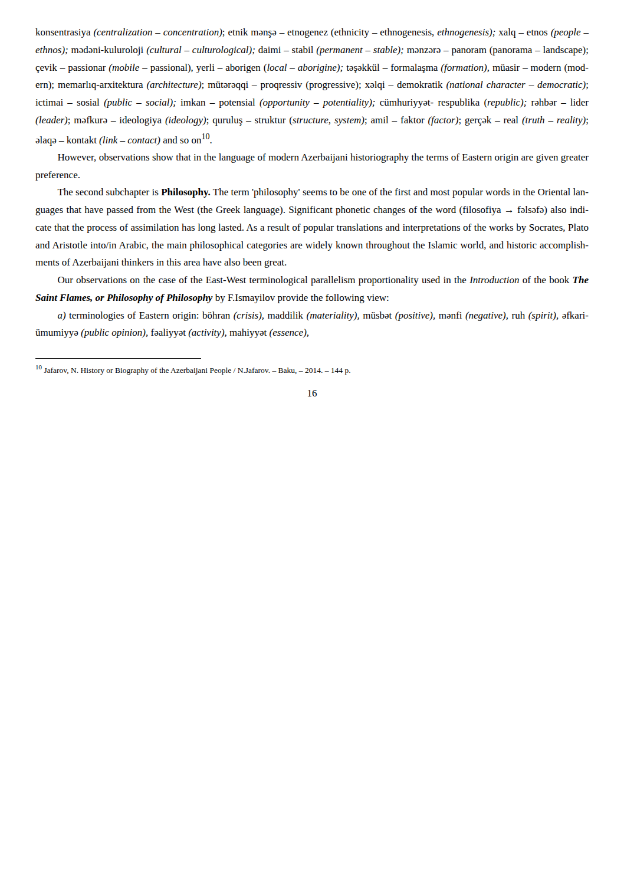konsentrasiya (centralization – concentration); etnik mənşə – etnogenez (ethnicity – ethnogenesis, ethnogenesis); xalq – etnos (people – ethnos); mədəni-kuluroloji (cultural – culturological); daimi – stabil (permanent – stable); mənzərə – panoram (panorama – landscape); çevik – passionar (mobile – passional), yerli – aborigen (local – aborigine); təşəkkül – formalaşma (formation), müasir – modern (modern); memarlıq-arxitektura (architecture); mütərəqqi – proqressiv (progressive); xəlqi – demokratik (national character – democratic); ictimai – sosial (public – social); imkan – potensial (opportunity – potentiality); cümhuriyyət- respublika (republic); rəhbər – lider (leader); məfkurə – ideologiya (ideology); quruluş – struktur (structure, system); amil – faktor (factor); gerçək – real (truth – reality); əlaqə – kontakt (link – contact) and so on10.
However, observations show that in the language of modern Azerbaijani historiography the terms of Eastern origin are given greater preference.
The second subchapter is Philosophy. The term 'philosophy' seems to be one of the first and most popular words in the Oriental languages that have passed from the West (the Greek language). Significant phonetic changes of the word (filosofiya → fəlsəfə) also indicate that the process of assimilation has long lasted. As a result of popular translations and interpretations of the works by Socrates, Plato and Aristotle into/in Arabic, the main philosophical categories are widely known throughout the Islamic world, and historic accomplishments of Azerbaijani thinkers in this area have also been great.
Our observations on the case of the East-West terminological parallelism proportionality used in the Introduction of the book The Saint Flames, or Philosophy of Philosophy by F.Ismayilov provide the following view:
a) terminologies of Eastern origin: böhran (crisis), maddilik (materiality), müsbət (positive), mənfi (negative), ruh (spirit), əfkari-ümumiyyə (public opinion), fəaliyyət (activity), mahiyyət (essence),
10 Jafarov, N. History or Biography of the Azerbaijani People / N.Jafarov. – Baku, – 2014. – 144 p.
16